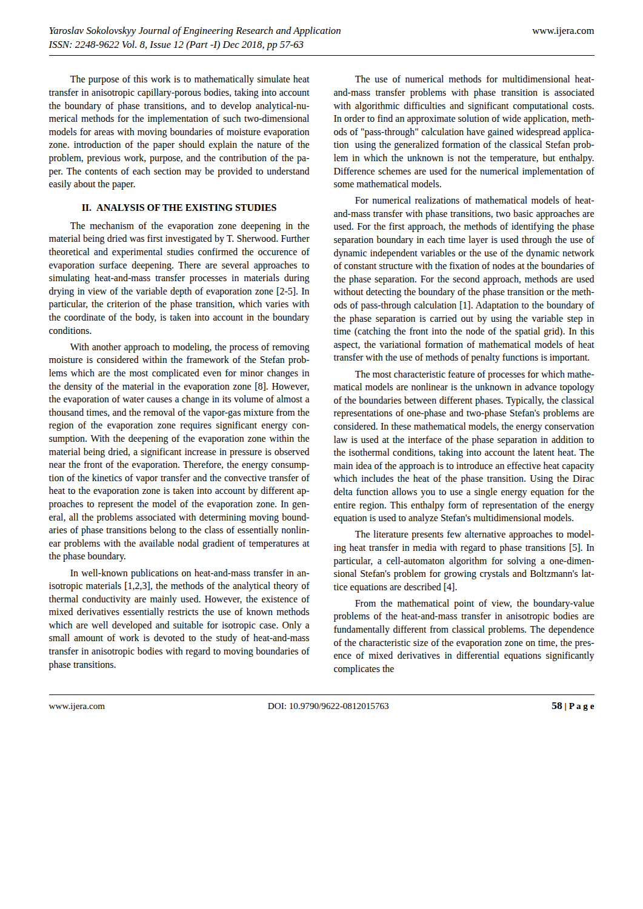Yaroslav Sokolovskyy Journal of Engineering Research and Application www.ijera.com
ISSN: 2248-9622 Vol. 8, Issue 12 (Part -I) Dec 2018, pp 57-63
The purpose of this work is to mathematically simulate heat transfer in anisotropic capillary-porous bodies, taking into account the boundary of phase transitions, and to develop analytical-numerical methods for the implementation of such two-dimensional models for areas with moving boundaries of moisture evaporation zone. introduction of the paper should explain the nature of the problem, previous work, purpose, and the contribution of the paper. The contents of each section may be provided to understand easily about the paper.
II. Analysis of the existing studies
The mechanism of the evaporation zone deepening in the material being dried was first investigated by T. Sherwood. Further theoretical and experimental studies confirmed the occurence of evaporation surface deepening. There are several approaches to simulating heat-and-mass transfer processes in materials during drying in view of the variable depth of evaporation zone [2-5]. In particular, the criterion of the phase transition, which varies with the coordinate of the body, is taken into account in the boundary conditions.
With another approach to modeling, the process of removing moisture is considered within the framework of the Stefan problems which are the most complicated even for minor changes in the density of the material in the evaporation zone [8]. However, the evaporation of water causes a change in its volume of almost a thousand times, and the removal of the vapor-gas mixture from the region of the evaporation zone requires significant energy consumption. With the deepening of the evaporation zone within the material being dried, a significant increase in pressure is observed near the front of the evaporation. Therefore, the energy consumption of the kinetics of vapor transfer and the convective transfer of heat to the evaporation zone is taken into account by different approaches to represent the model of the evaporation zone. In general, all the problems associated with determining moving boundaries of phase transitions belong to the class of essentially nonlinear problems with the available nodal gradient of temperatures at the phase boundary.
In well-known publications on heat-and-mass transfer in anisotropic materials [1,2,3], the methods of the analytical theory of thermal conductivity are mainly used. However, the existence of mixed derivatives essentially restricts the use of known methods which are well developed and suitable for isotropic case. Only a small amount of work is devoted to the study of heat-and-mass transfer in anisotropic bodies with regard to moving boundaries of phase transitions.
The use of numerical methods for multidimensional heat-and-mass transfer problems with phase transition is associated with algorithmic difficulties and significant computational costs. In order to find an approximate solution of wide application, methods of "pass-through" calculation have gained widespread application using the generalized formation of the classical Stefan problem in which the unknown is not the temperature, but enthalpy. Difference schemes are used for the numerical implementation of some mathematical models.
For numerical realizations of mathematical models of heat-and-mass transfer with phase transitions, two basic approaches are used. For the first approach, the methods of identifying the phase separation boundary in each time layer is used through the use of dynamic independent variables or the use of the dynamic network of constant structure with the fixation of nodes at the boundaries of the phase separation. For the second approach, methods are used without detecting the boundary of the phase transition or the methods of pass-through calculation [1]. Adaptation to the boundary of the phase separation is carried out by using the variable step in time (catching the front into the node of the spatial grid). In this aspect, the variational formation of mathematical models of heat transfer with the use of methods of penalty functions is important.
The most characteristic feature of processes for which mathematical models are nonlinear is the unknown in advance topology of the boundaries between different phases. Typically, the classical representations of one-phase and two-phase Stefan's problems are considered. In these mathematical models, the energy conservation law is used at the interface of the phase separation in addition to the isothermal conditions, taking into account the latent heat. The main idea of the approach is to introduce an effective heat capacity which includes the heat of the phase transition. Using the Dirac delta function allows you to use a single energy equation for the entire region. This enthalpy form of representation of the energy equation is used to analyze Stefan's multidimensional models.
The literature presents few alternative approaches to modeling heat transfer in media with regard to phase transitions [5]. In particular, a cell-automaton algorithm for solving a one-dimensional Stefan's problem for growing crystals and Boltzmann's lattice equations are described [4].
From the mathematical point of view, the boundary-value problems of the heat-and-mass transfer in anisotropic bodies are fundamentally different from classical problems. The dependence of the characteristic size of the evaporation zone on time, the presence of mixed derivatives in differential equations significantly complicates the
www.ijera.com DOI: 10.9790/9622-0812015763 58 | P a g e